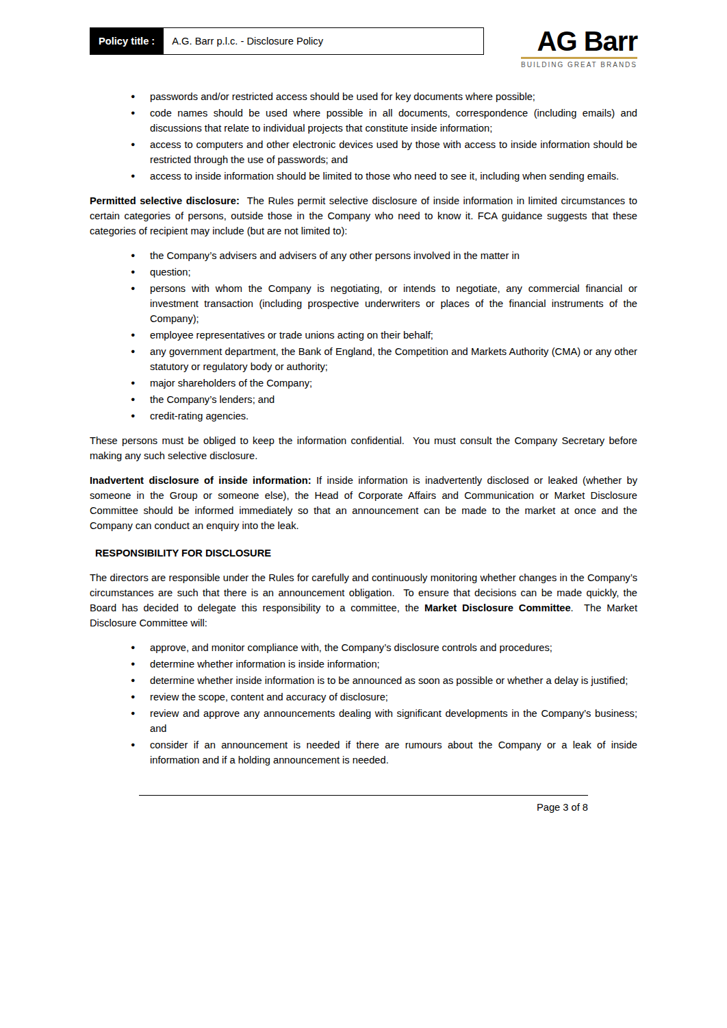Policy title :
A.G. Barr p.l.c. - Disclosure Policy
AG Barr
BUILDING GREAT BRANDS
passwords and/or restricted access should be used for key documents where possible;
code names should be used where possible in all documents, correspondence (including emails) and discussions that relate to individual projects that constitute inside information;
access to computers and other electronic devices used by those with access to inside information should be restricted through the use of passwords; and
access to inside information should be limited to those who need to see it, including when sending emails.
Permitted selective disclosure: The Rules permit selective disclosure of inside information in limited circumstances to certain categories of persons, outside those in the Company who need to know it. FCA guidance suggests that these categories of recipient may include (but are not limited to):
the Company’s advisers and advisers of any other persons involved in the matter in
question;
persons with whom the Company is negotiating, or intends to negotiate, any commercial financial or investment transaction (including prospective underwriters or places of the financial instruments of the Company);
employee representatives or trade unions acting on their behalf;
any government department, the Bank of England, the Competition and Markets Authority (CMA) or any other statutory or regulatory body or authority;
major shareholders of the Company;
the Company’s lenders; and
credit-rating agencies.
These persons must be obliged to keep the information confidential. You must consult the Company Secretary before making any such selective disclosure.
Inadvertent disclosure of inside information: If inside information is inadvertently disclosed or leaked (whether by someone in the Group or someone else), the Head of Corporate Affairs and Communication or Market Disclosure Committee should be informed immediately so that an announcement can be made to the market at once and the Company can conduct an enquiry into the leak.
RESPONSIBILITY FOR DISCLOSURE
The directors are responsible under the Rules for carefully and continuously monitoring whether changes in the Company’s circumstances are such that there is an announcement obligation. To ensure that decisions can be made quickly, the Board has decided to delegate this responsibility to a committee, the Market Disclosure Committee. The Market Disclosure Committee will:
approve, and monitor compliance with, the Company’s disclosure controls and procedures;
determine whether information is inside information;
determine whether inside information is to be announced as soon as possible or whether a delay is justified;
review the scope, content and accuracy of disclosure;
review and approve any announcements dealing with significant developments in the Company’s business; and
consider if an announcement is needed if there are rumours about the Company or a leak of inside information and if a holding announcement is needed.
Page 3 of 8